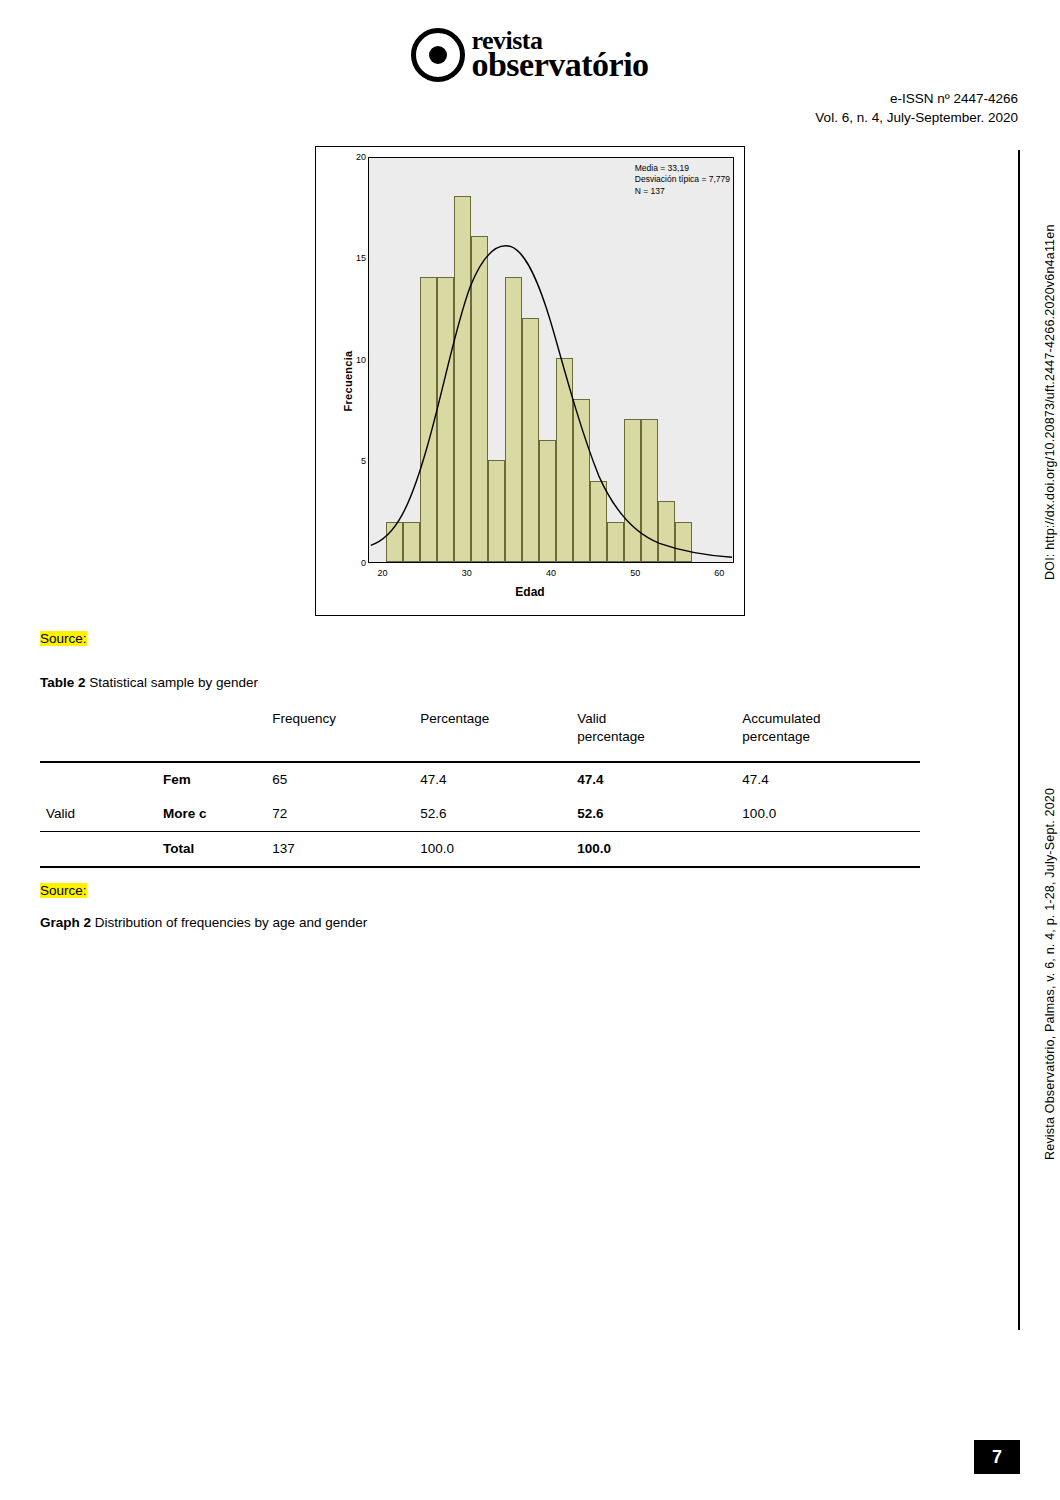revista observatório
e-ISSN nº 2447-4266
Vol. 6, n. 4, July-September. 2020
DOI: http://dx.doi.org/10.20873/uft.2447-4266.2020v6n4a11en
Revista Observatório, Palmas, v. 6, n. 4, p. 1-28, July-Sept. 2020
Media = 33,19
Desviación típica = 7,779
N = 137
Frecuencia
Edad
20 15 10 5 0
20 30 40 50 60
Source:
Table 2 Statistical sample by gender
| | | Frequency | Percentage | Valid percentage | Accumulated percentage |
| --- | --- | --- | --- | --- | --- |
| | Fem | 65 | 47.4 | 47.4 | 47.4 |
| Valid | More c | 72 | 52.6 | 52.6 | 100.0 |
| | Total | 137 | 100.0 | 100.0 | |
Source:
Graph 2 Distribution of frequencies by age and gender
7